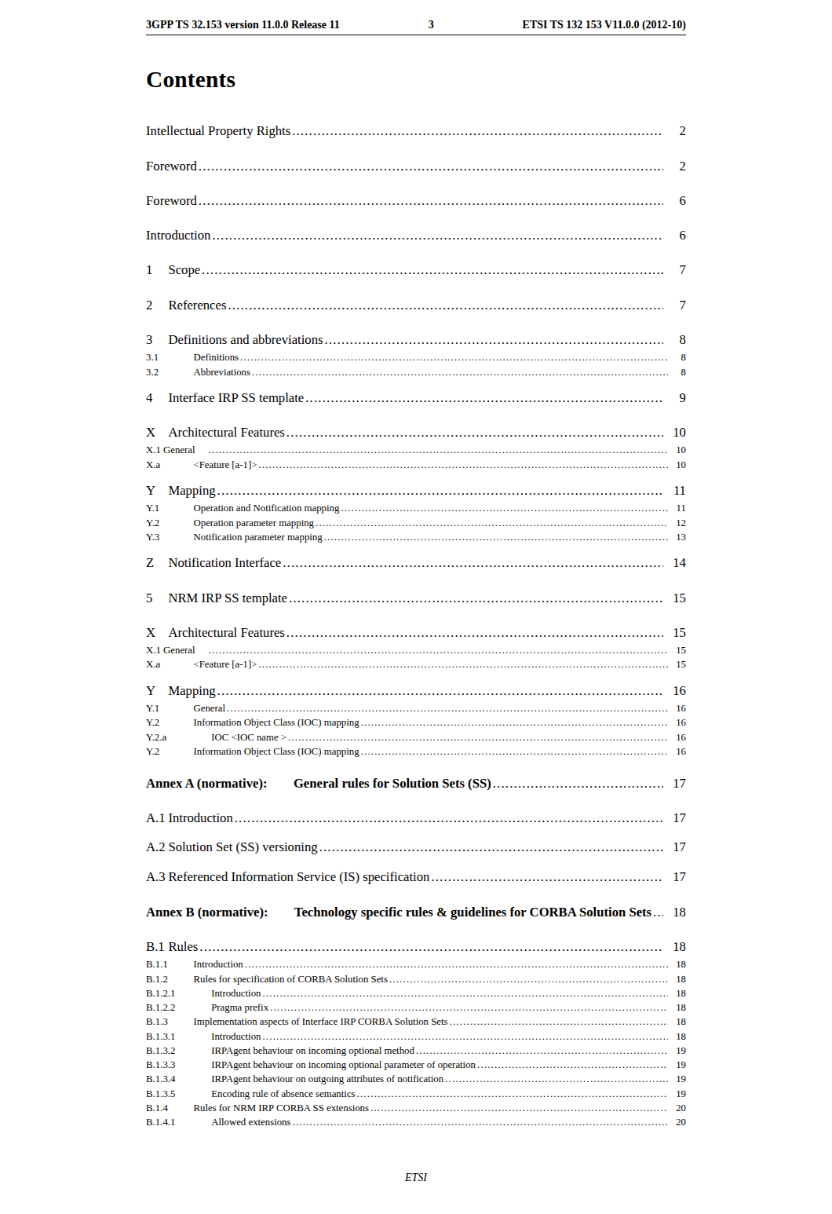3GPP TS 32.153 version 11.0.0 Release 11
3
ETSI TS 132 153 V11.0.0 (2012-10)
Contents
Intellectual Property Rights 2
Foreword 2
Foreword 6
Introduction 6
1 Scope 7
2 References 7
3 Definitions and abbreviations 8
3.1 Definitions 8
3.2 Abbreviations 8
4 Interface IRP SS template 9
X Architectural Features 10
X.1 General 10
X.a <Feature [a-1]> 10
Y Mapping 11
Y.1 Operation and Notification mapping 11
Y.2 Operation parameter mapping 12
Y.3 Notification parameter mapping 13
Z Notification Interface 14
5 NRM IRP SS template 15
X Architectural Features 15
X.1 General 15
X.a <Feature [a-1]> 15
Y Mapping 16
Y.1 General 16
Y.2 Information Object Class (IOC) mapping 16
Y.2.a IOC <IOC name > 16
Y.2 Information Object Class (IOC) mapping 16
Annex A (normative): General rules for Solution Sets (SS) 17
A.1 Introduction 17
A.2 Solution Set (SS) versioning 17
A.3 Referenced Information Service (IS) specification 17
Annex B (normative): Technology specific rules & guidelines for CORBA Solution Sets 18
B.1 Rules 18
B.1.1 Introduction 18
B.1.2 Rules for specification of CORBA Solution Sets 18
B.1.2.1 Introduction 18
B.1.2.2 Pragma prefix 18
B.1.3 Implementation aspects of Interface IRP CORBA Solution Sets 18
B.1.3.1 Introduction 18
B.1.3.2 IRPAgent behaviour on incoming optional method 19
B.1.3.3 IRPAgent behaviour on incoming optional parameter of operation 19
B.1.3.4 IRPAgent behaviour on outgoing attributes of notification 19
B.1.3.5 Encoding rule of absence semantics 19
B.1.4 Rules for NRM IRP CORBA SS extensions 20
B.1.4.1 Allowed extensions 20
ETSI